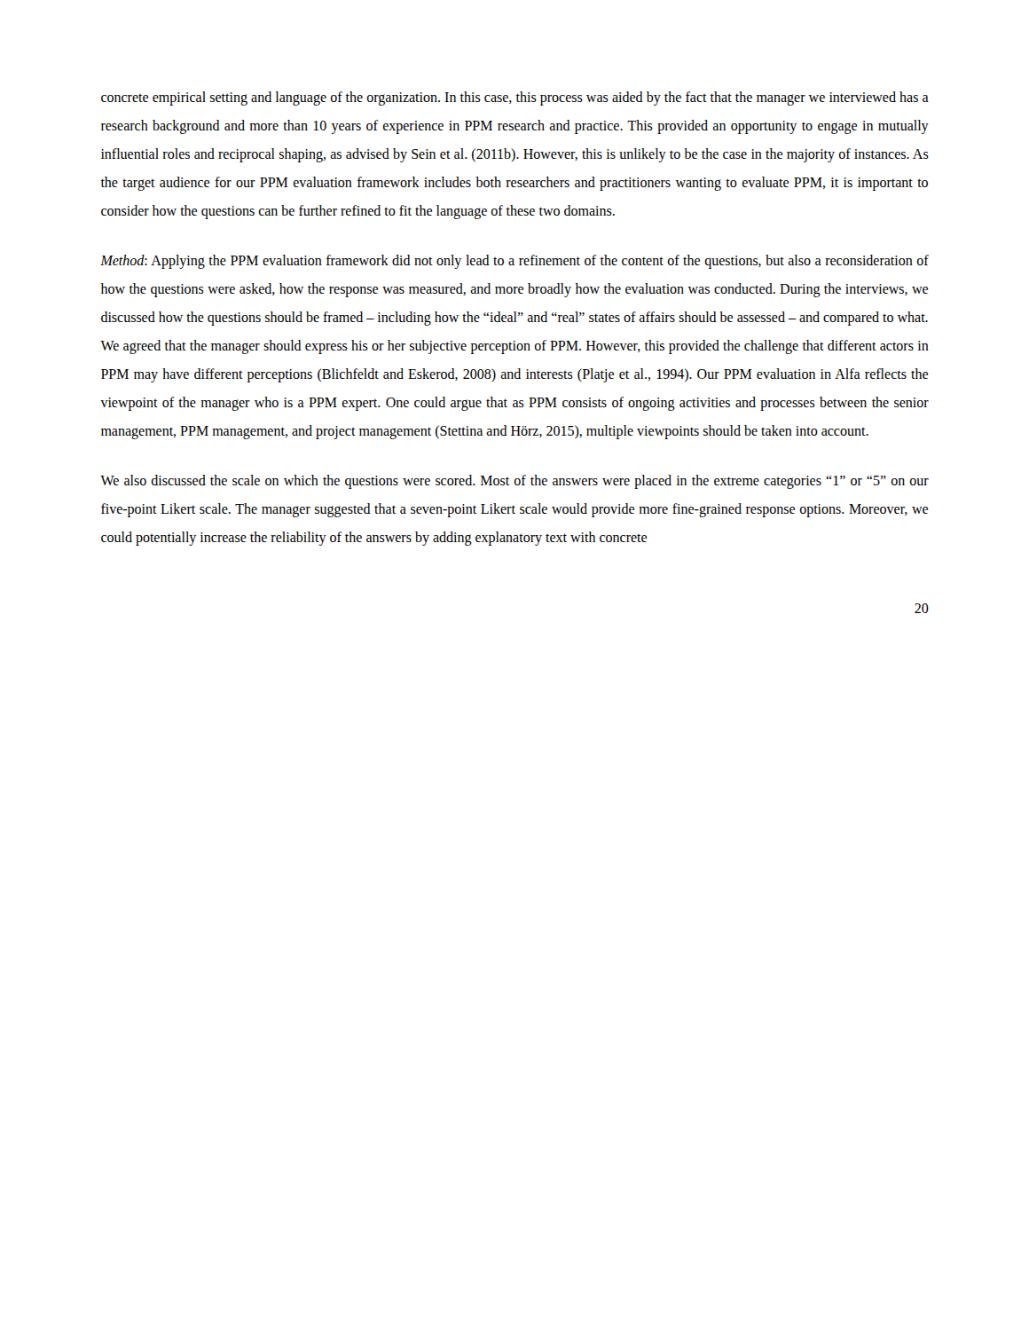concrete empirical setting and language of the organization. In this case, this process was aided by the fact that the manager we interviewed has a research background and more than 10 years of experience in PPM research and practice. This provided an opportunity to engage in mutually influential roles and reciprocal shaping, as advised by Sein et al. (2011b). However, this is unlikely to be the case in the majority of instances. As the target audience for our PPM evaluation framework includes both researchers and practitioners wanting to evaluate PPM, it is important to consider how the questions can be further refined to fit the language of these two domains.
Method: Applying the PPM evaluation framework did not only lead to a refinement of the content of the questions, but also a reconsideration of how the questions were asked, how the response was measured, and more broadly how the evaluation was conducted. During the interviews, we discussed how the questions should be framed – including how the “ideal” and “real” states of affairs should be assessed – and compared to what. We agreed that the manager should express his or her subjective perception of PPM. However, this provided the challenge that different actors in PPM may have different perceptions (Blichfeldt and Eskerod, 2008) and interests (Platje et al., 1994). Our PPM evaluation in Alfa reflects the viewpoint of the manager who is a PPM expert. One could argue that as PPM consists of ongoing activities and processes between the senior management, PPM management, and project management (Stettina and Hörz, 2015), multiple viewpoints should be taken into account.
We also discussed the scale on which the questions were scored. Most of the answers were placed in the extreme categories “1” or “5” on our five-point Likert scale. The manager suggested that a seven-point Likert scale would provide more fine-grained response options. Moreover, we could potentially increase the reliability of the answers by adding explanatory text with concrete
20